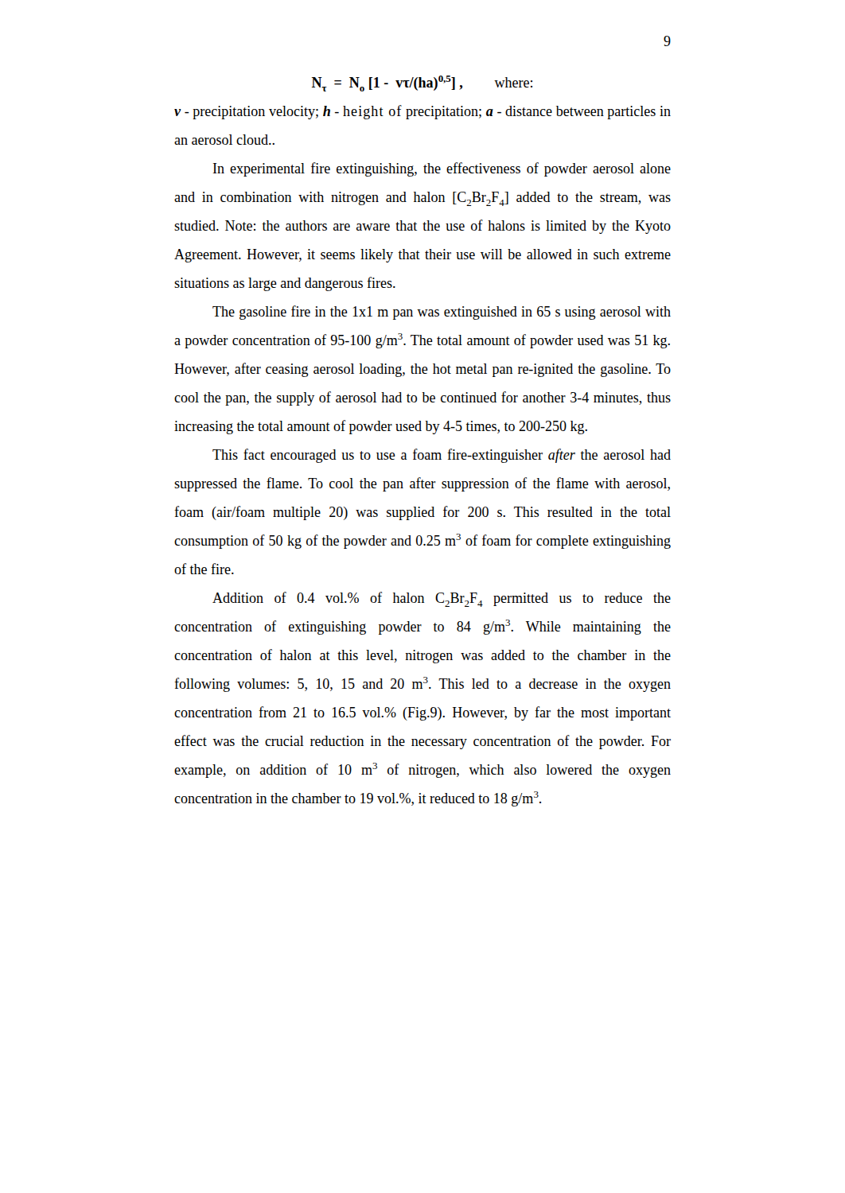9
Nτ = No [1 - vτ/(ha)0,5] ,where:
v - precipitation velocity; h - height of precipitation; a - distance between particles in an aerosol cloud..
In experimental fire extinguishing, the effectiveness of powder aerosol alone and in combination with nitrogen and halon [C2Br2F4] added to the stream, was studied. Note: the authors are aware that the use of halons is limited by the Kyoto Agreement. However, it seems likely that their use will be allowed in such extreme situations as large and dangerous fires.
The gasoline fire in the 1x1 m pan was extinguished in 65 s using aerosol with a powder concentration of 95-100 g/m3. The total amount of powder used was 51 kg. However, after ceasing aerosol loading, the hot metal pan re-ignited the gasoline. To cool the pan, the supply of aerosol had to be continued for another 3-4 minutes, thus increasing the total amount of powder used by 4-5 times, to 200-250 kg.
This fact encouraged us to use a foam fire-extinguisher after the aerosol had suppressed the flame. To cool the pan after suppression of the flame with aerosol, foam (air/foam multiple 20) was supplied for 200 s. This resulted in the total consumption of 50 kg of the powder and 0.25 m3 of foam for complete extinguishing of the fire.
Addition of 0.4 vol.% of halon C2Br2F4 permitted us to reduce the concentration of extinguishing powder to 84 g/m3. While maintaining the concentration of halon at this level, nitrogen was added to the chamber in the following volumes: 5, 10, 15 and 20 m3. This led to a decrease in the oxygen concentration from 21 to 16.5 vol.% (Fig.9). However, by far the most important effect was the crucial reduction in the necessary concentration of the powder. For example, on addition of 10 m3 of nitrogen, which also lowered the oxygen concentration in the chamber to 19 vol.%, it reduced to 18 g/m3.